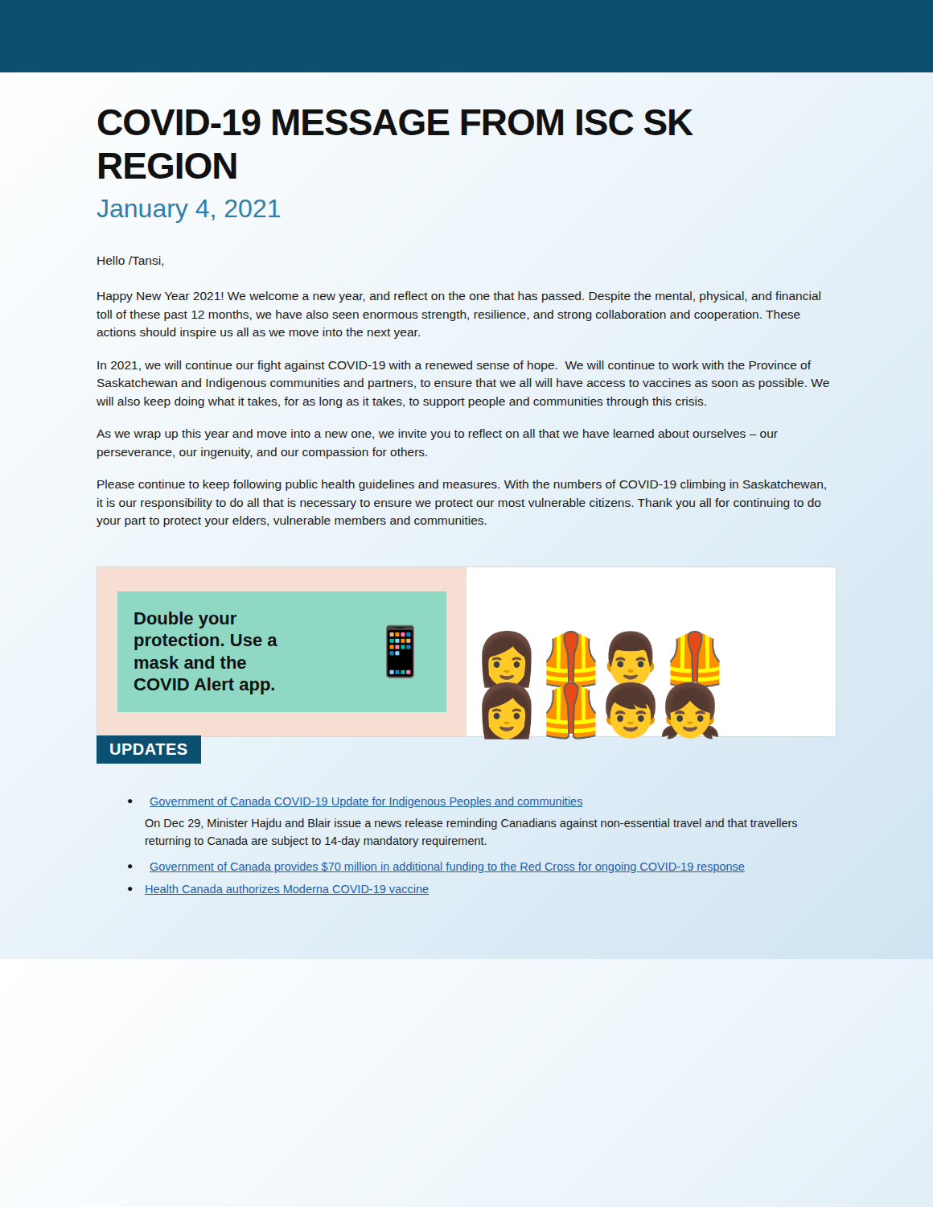COVID-19 MESSAGE FROM ISC SK REGION
January 4, 2021
Hello /Tansi,
Happy New Year 2021! We welcome a new year, and reflect on the one that has passed. Despite the mental, physical, and financial toll of these past 12 months, we have also seen enormous strength, resilience, and strong collaboration and cooperation. These actions should inspire us all as we move into the next year.
In 2021, we will continue our fight against COVID-19 with a renewed sense of hope. We will continue to work with the Province of Saskatchewan and Indigenous communities and partners, to ensure that we all will have access to vaccines as soon as possible. We will also keep doing what it takes, for as long as it takes, to support people and communities through this crisis.
As we wrap up this year and move into a new one, we invite you to reflect on all that we have learned about ourselves – our perseverance, our ingenuity, and our compassion for others.
Please continue to keep following public health guidelines and measures. With the numbers of COVID-19 climbing in Saskatchewan, it is our responsibility to do all that is necessary to ensure we protect our most vulnerable citizens. Thank you all for continuing to do your part to protect your elders, vulnerable members and communities.
Double your protection. Use a mask and the COVID Alert app.
📱
👩‍🦺👨‍🦺👩‍🦺👦👧
UPDATES
Government of Canada COVID-19 Update for Indigenous Peoples and communities
On Dec 29, Minister Hajdu and Blair issue a news release reminding Canadians against non-essential travel and that travellers returning to Canada are subject to 14-day mandatory requirement.
Government of Canada provides $70 million in additional funding to the Red Cross for ongoing COVID-19 response
Health Canada authorizes Moderna COVID-19 vaccine